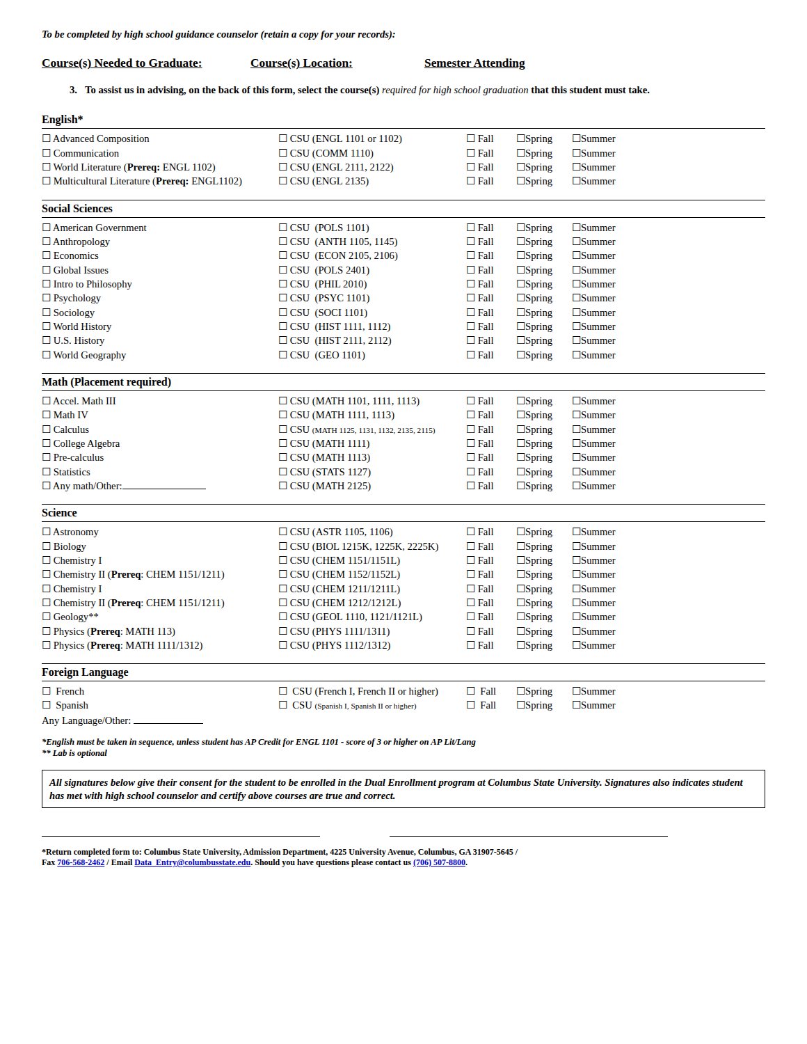To be completed by high school guidance counselor (retain a copy for your records):
Course(s) Needed to Graduate:
Course(s) Location:
Semester Attending
3. To assist us in advising, on the back of this form, select the course(s) required for high school graduation that this student must take.
English*
| ☐ Advanced Composition | ☐ CSU (ENGL 1101 or 1102) | ☐ Fall | ☐Spring | ☐Summer |
| ☐ Communication | ☐ CSU (COMM 1110) | ☐ Fall | ☐Spring | ☐Summer |
| ☐ World Literature ( Prereq: ENGL 1102) | ☐ CSU (ENGL 2111, 2122) | ☐ Fall | ☐Spring | ☐Summer |
| ☐ Multicultural Literature ( Prereq: ENGL1102) | ☐ CSU (ENGL 2135) | ☐ Fall | ☐Spring | ☐Summer |
Social Sciences
| ☐ American Government | ☐ CSU (POLS 1101) | ☐ Fall | ☐Spring | ☐Summer |
| ☐ Anthropology | ☐ CSU (ANTH 1105, 1145) | ☐ Fall | ☐Spring | ☐Summer |
| ☐ Economics | ☐ CSU (ECON 2105, 2106) | ☐ Fall | ☐Spring | ☐Summer |
| ☐ Global Issues | ☐ CSU (POLS 2401) | ☐ Fall | ☐Spring | ☐Summer |
| ☐ Intro to Philosophy | ☐ CSU (PHIL 2010) | ☐ Fall | ☐Spring | ☐Summer |
| ☐ Psychology | ☐ CSU (PSYC 1101) | ☐ Fall | ☐Spring | ☐Summer |
| ☐ Sociology | ☐ CSU (SOCI 1101) | ☐ Fall | ☐Spring | ☐Summer |
| ☐ World History | ☐ CSU (HIST 1111, 1112) | ☐ Fall | ☐Spring | ☐Summer |
| ☐ U.S. History | ☐ CSU (HIST 2111, 2112) | ☐ Fall | ☐Spring | ☐Summer |
| ☐ World Geography | ☐ CSU (GEO 1101) | ☐ Fall | ☐Spring | ☐Summer |
Math (Placement required)
| ☐ Accel. Math III | ☐ CSU (MATH 1101, 1111, 1113) | ☐ Fall | ☐Spring | ☐Summer |
| ☐ Math IV | ☐ CSU (MATH 1111, 1113) | ☐ Fall | ☐Spring | ☐Summer |
| ☐ Calculus | ☐ CSU (MATH 1125, 1131, 1132, 2135, 2115) | ☐ Fall | ☐Spring | ☐Summer |
| ☐ College Algebra | ☐ CSU (MATH 1111) | ☐ Fall | ☐Spring | ☐Summer |
| ☐ Pre-calculus | ☐ CSU (MATH 1113) | ☐ Fall | ☐Spring | ☐Summer |
| ☐ Statistics | ☐ CSU (STATS 1127) | ☐ Fall | ☐Spring | ☐Summer |
| ☐ Any math/Other: | ☐ CSU (MATH 2125) | ☐ Fall | ☐Spring | ☐Summer |
Science
| ☐ Astronomy | ☐ CSU (ASTR 1105, 1106) | ☐ Fall | ☐Spring | ☐Summer |
| ☐ Biology | ☐ CSU (BIOL 1215K, 1225K, 2225K) | ☐ Fall | ☐Spring | ☐Summer |
| ☐ Chemistry I | ☐ CSU (CHEM 1151/1151L) | ☐ Fall | ☐Spring | ☐Summer |
| ☐ Chemistry II ( Prereq : CHEM 1151/1211) | ☐ CSU (CHEM 1152/1152L) | ☐ Fall | ☐Spring | ☐Summer |
| ☐ Chemistry I | ☐ CSU (CHEM 1211/1211L) | ☐ Fall | ☐Spring | ☐Summer |
| ☐ Chemistry II ( Prereq : CHEM 1151/1211) | ☐ CSU (CHEM 1212/1212L) | ☐ Fall | ☐Spring | ☐Summer |
| ☐ Geology** | ☐ CSU (GEOL 1110, 1121/1121L) | ☐ Fall | ☐Spring | ☐Summer |
| ☐ Physics ( Prereq : MATH 113) | ☐ CSU (PHYS 1111/1311) | ☐ Fall | ☐Spring | ☐Summer |
| ☐ Physics ( Prereq : MATH 1111/1312) | ☐ CSU (PHYS 1112/1312) | ☐ Fall | ☐Spring | ☐Summer |
Foreign Language
| ☐ French | ☐ CSU (French I, French II or higher) | ☐ Fall | ☐Spring | ☐Summer |
| ☐ Spanish | ☐ CSU (Spanish I, Spanish II or higher) | ☐ Fall | ☐Spring | ☐Summer |
Any Language/Other:
*English must be taken in sequence, unless student has AP Credit for ENGL 1101 - score of 3 or higher on AP Lit/Lang
** Lab is optional
All signatures below give their consent for the student to be enrolled in the Dual Enrollment program at Columbus State University. Signatures also indicates student has met with high school counselor and certify above courses are true and correct.
*Return completed form to: Columbus State University, Admission Department, 4225 University Avenue, Columbus, GA 31907-5645 /
Fax 706-568-2462 / Email Data_Entry@columbusstate.edu. Should you have questions please contact us (706) 507-8800.